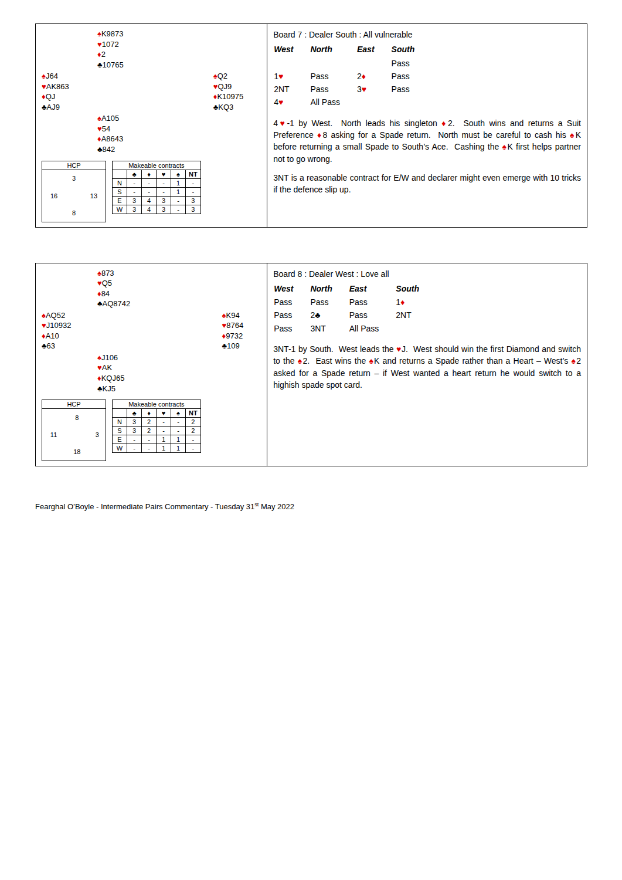♠K9873
♥1072
♦2
♣10765
♠J64
♥AK863
♦QJ
♣AJ9
♠Q2
♥QJ9
♦K10975
♣KQ3
♠A105
♥54
♦A8643
♣842
HCP
| | 3 | |
| 16 | | 13 |
| | 8 | |
Makeable contracts
| | ♣ | ♦ | ♥ | ♠ | NT |
| --- | --- | --- | --- | --- | --- |
| N | - | - | - | 1 | - |
| S | - | - | - | 1 | - |
| E | 3 | 4 | 3 | - | 3 |
| W | 3 | 4 | 3 | - | 3 |
Board 7 : Dealer South : All vulnerable
| West | North | East | South |
| --- | --- | --- | --- |
| | | | Pass |
| 1 ♥ | Pass | 2 ♦ | Pass |
| 2NT | Pass | 3 ♥ | Pass |
| 4 ♥ | All Pass | | |
4♥-1 by West. North leads his singleton ♦2. South wins and returns a Suit Preference ♦8 asking for a Spade return. North must be careful to cash his ♠K before returning a small Spade to South’s Ace. Cashing the ♠K first helps partner not to go wrong.
3NT is a reasonable contract for E/W and declarer might even emerge with 10 tricks if the defence slip up.
♠873
♥Q5
♦84
♣AQ8742
♠AQ52
♥J10932
♦A10
♣63
♠K94
♥8764
♦9732
♣109
♠J106
♥AK
♦KQJ65
♣KJ5
HCP
| | 8 | |
| 11 | | 3 |
| | 18 | |
Makeable contracts
| | ♣ | ♦ | ♥ | ♠ | NT |
| --- | --- | --- | --- | --- | --- |
| N | 3 | 2 | - | - | 2 |
| S | 3 | 2 | - | - | 2 |
| E | - | - | 1 | 1 | - |
| W | - | - | 1 | 1 | - |
Board 8 : Dealer West : Love all
| West | North | East | South |
| --- | --- | --- | --- |
| Pass | Pass | Pass | 1 ♦ |
| Pass | 2♣ | Pass | 2NT |
| Pass | 3NT | All Pass | |
3NT-1 by South. West leads the ♥J. West should win the first Diamond and switch to the ♠2. East wins the ♠K and returns a Spade rather than a Heart – West’s ♠2 asked for a Spade return – if West wanted a heart return he would switch to a highish spade spot card.
Fearghal O’Boyle - Intermediate Pairs Commentary - Tuesday 31st May 2022